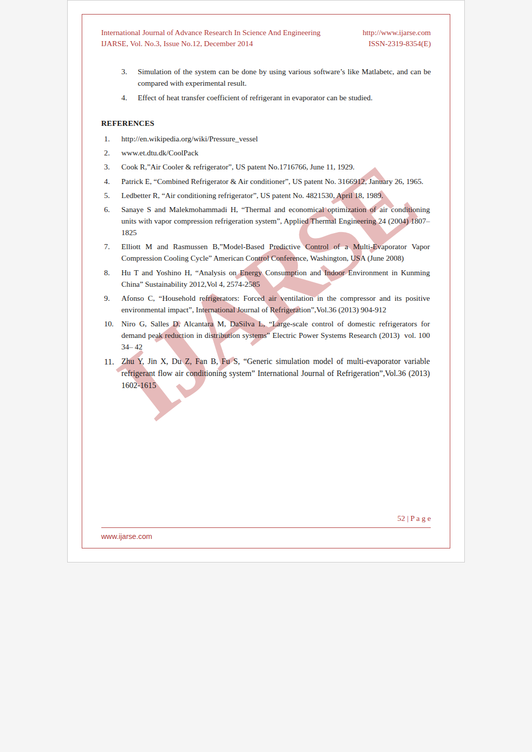IJARSE
International Journal of Advance Research In Science And Engineering
http://www.ijarse.com
IJARSE, Vol. No.3, Issue No.12, December 2014
ISSN-2319-8354(E)
3. Simulation of the system can be done by using various software’s like Matlabetc, and can be compared with experimental result.
4. Effect of heat transfer coefficient of refrigerant in evaporator can be studied.
REFERENCES
http://en.wikipedia.org/wiki/Pressure_vessel
www.et.dtu.dk/CoolPack
Cook R,”Air Cooler & refrigerator”, US patent No.1716766, June 11, 1929.
Patrick E, “Combined Refrigerator & Air conditioner”, US patent No. 3166912, January 26, 1965.
Ledbetter R, “Air conditioning refrigerator”, US patent No. 4821530, April 18, 1989.
Sanaye S and Malekmohammadi H, “Thermal and economical optimization of air conditioning units with vapor compression refrigeration system”, Applied Thermal Engineering 24 (2004) 1807–1825
Elliott M and Rasmussen B,”Model-Based Predictive Control of a Multi-Evaporator Vapor Compression Cooling Cycle” American Control Conference, Washington, USA (June 2008)
Hu T and Yoshino H, “Analysis on Energy Consumption and Indoor Environment in Kunming China” Sustainability 2012,Vol 4, 2574-2585
Afonso C, “Household refrigerators: Forced air ventilation in the compressor and its positive environmental impact”, International Journal of Refrigeration”,Vol.36 (2013) 904-912
Niro G, Salles D, Alcantara M, DaSilva L, “Large-scale control of domestic refrigerators for demand peak reduction in distribution systems” Electric Power Systems Research (2013) vol. 100 34– 42
Zhu Y, Jin X, Du Z, Fan B, Fu S, “Generic simulation model of multi-evaporator variable refrigerant flow air conditioning system” International Journal of Refrigeration”,Vol.36 (2013) 1602-1615
52 | P a g e
www.ijarse.com